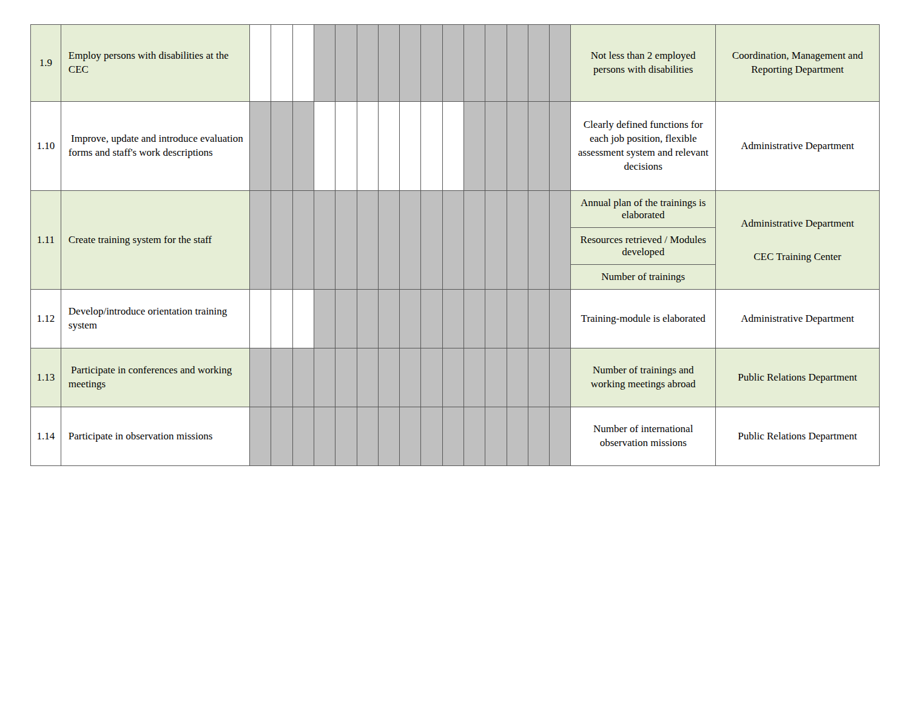| 1.9 | Employ persons with disabilities at the CEC | | | | | | | | | | | | | | | | Not less than 2 employed persons with disabilities | Coordination, Management and Reporting Department |
| 1.10 | Improve, update and introduce evaluation forms and staff's work descriptions | | | | | | | | | | | | | | | | Clearly defined functions for each job position, flexible assessment system and relevant decisions | Administrative Department |
| 1.11 | Create training system for the staff | | | | | | | | | | | | | | | | Annual plan of the trainings is elaborated Resources retrieved / Modules developed Number of trainings | Administrative Department CEC Training Center |
| 1.12 | Develop/introduce orientation training system | | | | | | | | | | | | | | | | Training-module is elaborated | Administrative Department |
| 1.13 | Participate in conferences and working meetings | | | | | | | | | | | | | | | | Number of trainings and working meetings abroad | Public Relations Department |
| 1.14 | Participate in observation missions | | | | | | | | | | | | | | | | Number of international observation missions | Public Relations Department |